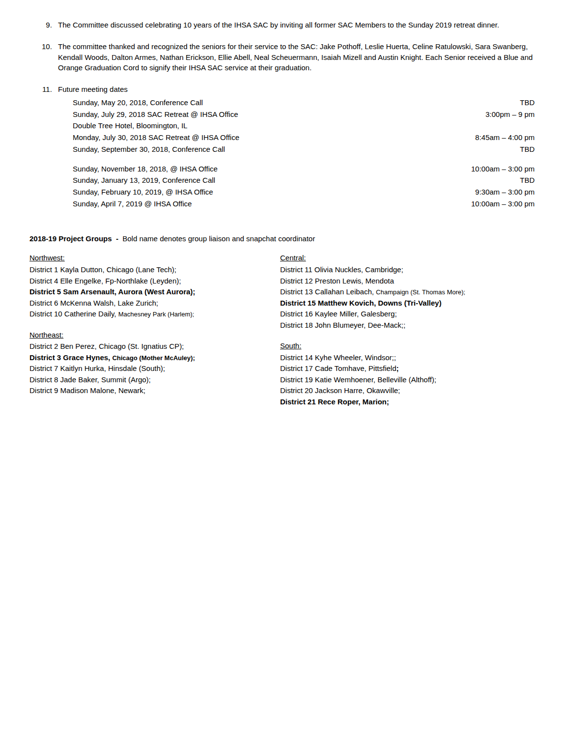The Committee discussed celebrating 10 years of the IHSA SAC by inviting all former SAC Members to the Sunday 2019 retreat dinner.
The committee thanked and recognized the seniors for their service to the SAC: Jake Pothoff, Leslie Huerta, Celine Ratulowski, Sara Swanberg, Kendall Woods, Dalton Armes, Nathan Erickson, Ellie Abell, Neal Scheuermann, Isaiah Mizell and Austin Knight. Each Senior received a Blue and Orange Graduation Cord to signify their IHSA SAC service at their graduation.
Future meeting dates
| Sunday, May 20, 2018, Conference Call | TBD |
| Sunday, July 29, 2018 SAC Retreat @ IHSA Office | 3:00pm – 9 pm |
| Double Tree Hotel, Bloomington, IL | |
| Monday, July 30, 2018 SAC Retreat @ IHSA Office | 8:45am – 4:00 pm |
| Sunday, September 30, 2018, Conference Call | TBD |
| Sunday, November 18, 2018, @ IHSA Office | 10:00am – 3:00 pm |
| Sunday, January 13, 2019, Conference Call | TBD |
| Sunday, February 10, 2019, @ IHSA Office | 9:30am – 3:00 pm |
| Sunday, April 7, 2019 @ IHSA Office | 10:00am – 3:00 pm |
2018-19 Project Groups - Bold name denotes group liaison and snapchat coordinator
Northwest:
District 1 Kayla Dutton, Chicago (Lane Tech);
District 4 Elle Engelke, Fp-Northlake (Leyden);
District 5 Sam Arsenault, Aurora (West Aurora);
District 6 McKenna Walsh, Lake Zurich;
District 10 Catherine Daily, Machesney Park (Harlem);
Northeast:
District 2 Ben Perez, Chicago (St. Ignatius CP);
District 3 Grace Hynes, Chicago (Mother McAuley);
District 7 Kaitlyn Hurka, Hinsdale (South);
District 8 Jade Baker, Summit (Argo);
District 9 Madison Malone, Newark;
Central:
District 11 Olivia Nuckles, Cambridge;
District 12 Preston Lewis, Mendota
District 13 Callahan Leibach, Champaign (St. Thomas More);
District 15 Matthew Kovich, Downs (Tri-Valley)
District 16 Kaylee Miller, Galesberg;
District 18 John Blumeyer, Dee-Mack;;
South:
District 14 Kyhe Wheeler, Windsor;;
District 17 Cade Tomhave, Pittsfield;
District 19 Katie Wemhoener, Belleville (Althoff);
District 20 Jackson Harre, Okawville;
District 21 Rece Roper, Marion;